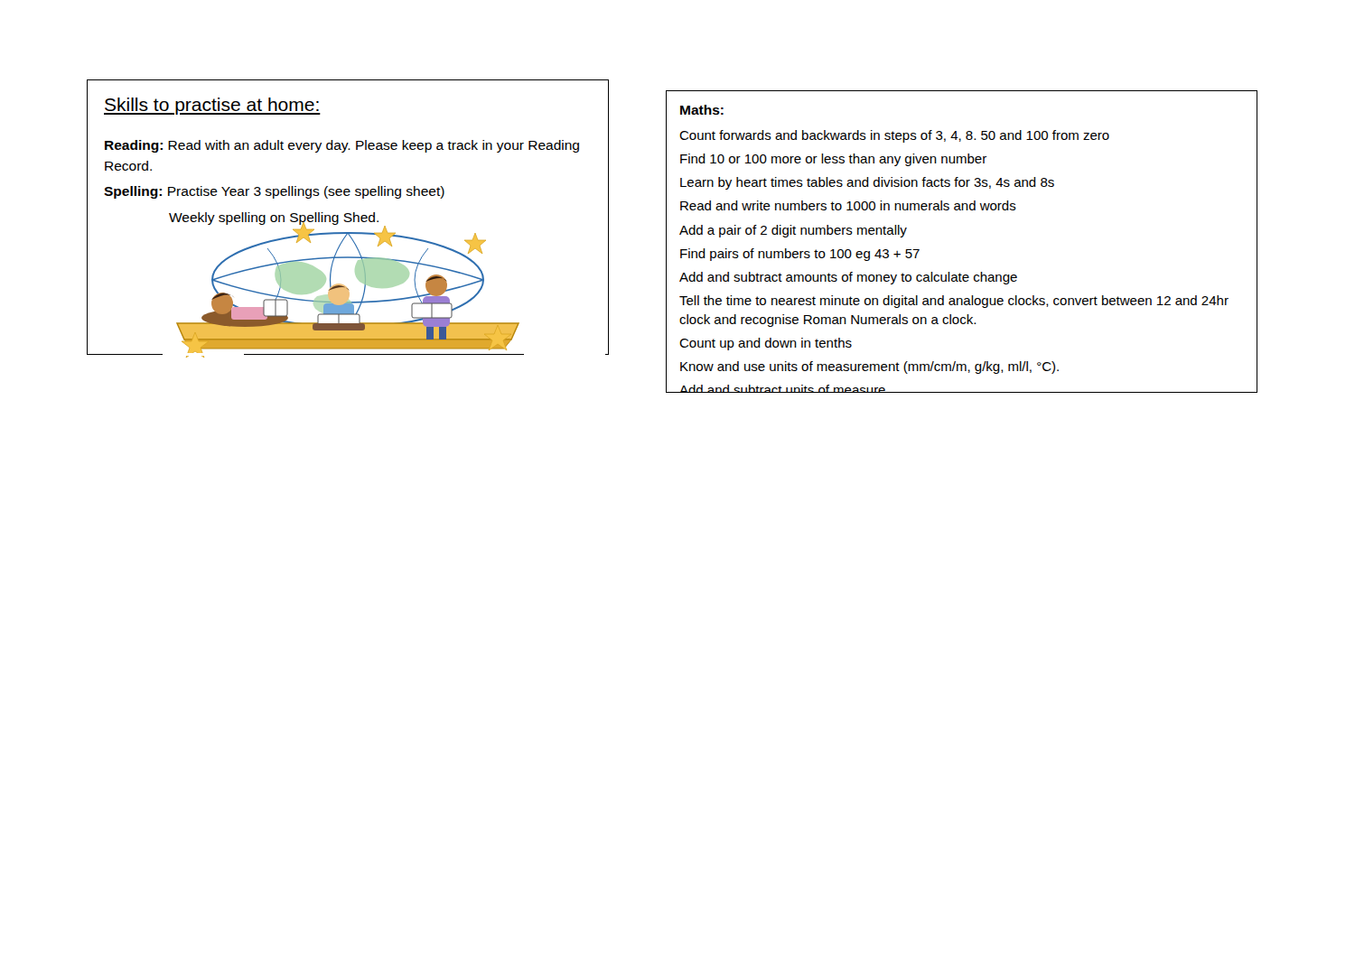Skills to practise at home:
Reading: Read with an adult every day. Please keep a track in your Reading Record.
Spelling: Practise Year 3 spellings (see spelling sheet)
Weekly spelling on Spelling Shed.
Maths:
Count forwards and backwards in steps of 3, 4, 8. 50 and 100 from zero
Find 10 or 100 more or less than any given number
Learn by heart times tables and division facts for 3s, 4s and 8s
Read and write numbers to 1000 in numerals and words
Add a pair of 2 digit numbers mentally
Find pairs of numbers to 100 eg 43 + 57
Add and subtract amounts of money to calculate change
Tell the time to nearest minute on digital and analogue clocks, convert between 12 and 24hr clock and recognise Roman Numerals on a clock.
Count up and down in tenths
Know and use units of measurement (mm/cm/m, g/kg, ml/l, °C).
Add and subtract units of measure